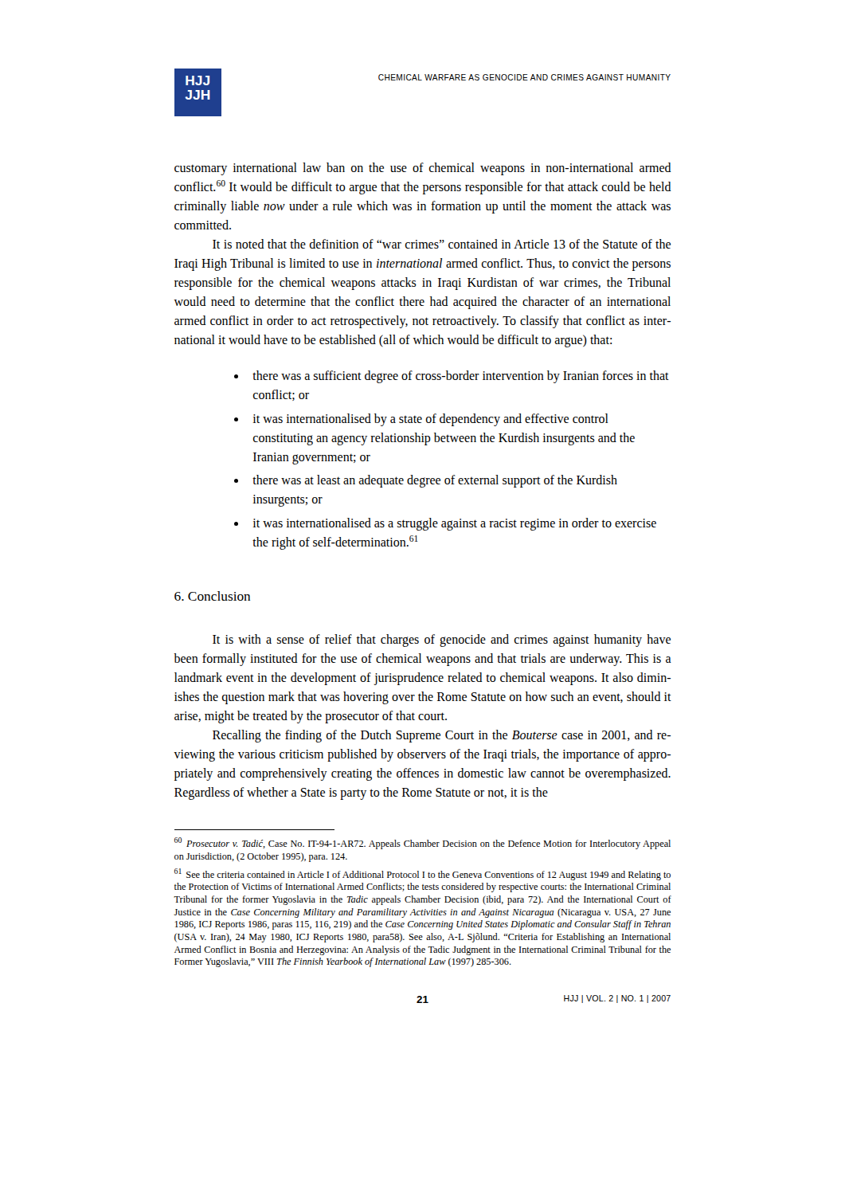HJJ
JJH
Chemical Warfare as Genocide and Crimes Against Humanity
customary international law ban on the use of chemical weapons in non-international armed conflict.60 It would be difficult to argue that the persons responsible for that attack could be held criminally liable now under a rule which was in formation up until the moment the attack was committed.
It is noted that the definition of “war crimes” contained in Article 13 of the Statute of the Iraqi High Tribunal is limited to use in international armed conflict. Thus, to convict the persons responsible for the chemical weapons attacks in Iraqi Kurdistan of war crimes, the Tribunal would need to determine that the conflict there had acquired the character of an international armed conflict in order to act retrospectively, not retroactively. To classify that conflict as international it would have to be established (all of which would be difficult to argue) that:
there was a sufficient degree of cross-border intervention by Iranian forces in that conflict; or
it was internationalised by a state of dependency and effective control constituting an agency relationship between the Kurdish insurgents and the Iranian government; or
there was at least an adequate degree of external support of the Kurdish insurgents; or
it was internationalised as a struggle against a racist regime in order to exercise the right of self-determination.61
6. Conclusion
It is with a sense of relief that charges of genocide and crimes against humanity have been formally instituted for the use of chemical weapons and that trials are underway. This is a landmark event in the development of jurisprudence related to chemical weapons. It also diminishes the question mark that was hovering over the Rome Statute on how such an event, should it arise, might be treated by the prosecutor of that court.
Recalling the finding of the Dutch Supreme Court in the Bouterse case in 2001, and reviewing the various criticism published by observers of the Iraqi trials, the importance of appropriately and comprehensively creating the offences in domestic law cannot be overemphasized. Regardless of whether a State is party to the Rome Statute or not, it is the
60 Prosecutor v. Tadić, Case No. IT-94-1-AR72. Appeals Chamber Decision on the Defence Motion for Interlocutory Appeal on Jurisdiction, (2 October 1995), para. 124.
61 See the criteria contained in Article I of Additional Protocol I to the Geneva Conventions of 12 August 1949 and Relating to the Protection of Victims of International Armed Conflicts; the tests considered by respective courts: the International Criminal Tribunal for the former Yugoslavia in the Tadic appeals Chamber Decision (ibid, para 72). And the International Court of Justice in the Case Concerning Military and Paramilitary Activities in and Against Nicaragua (Nicaragua v. USA, 27 June 1986, ICJ Reports 1986, paras 115, 116, 219) and the Case Concerning United States Diplomatic and Consular Staff in Tehran (USA v. Iran), 24 May 1980, ICJ Reports 1980, para58). See also, A-L Sjõlund. “Criteria for Establishing an International Armed Conflict in Bosnia and Herzegovina: An Analysis of the Tadic Judgment in the International Criminal Tribunal for the Former Yugoslavia,” VIII The Finnish Yearbook of International Law (1997) 285-306.
21 HJJ | VOL. 2 | NO. 1 | 2007